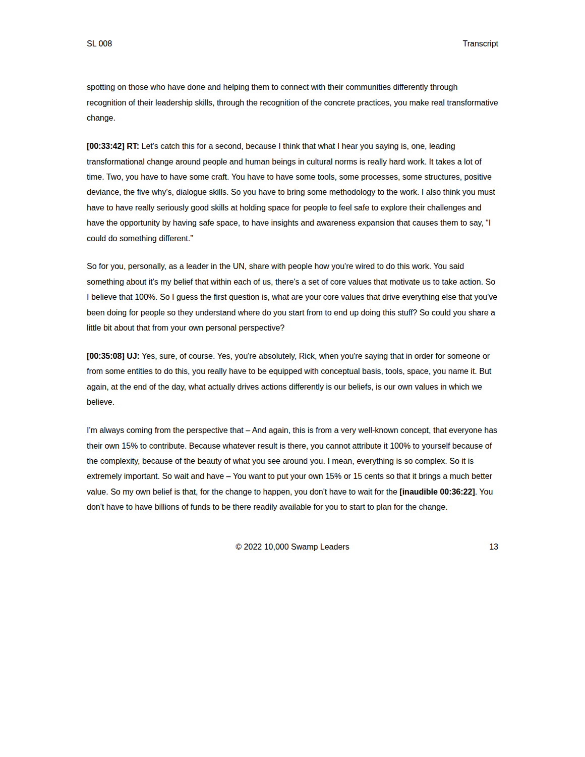SL 008
Transcript
spotting on those who have done and helping them to connect with their communities differently through recognition of their leadership skills, through the recognition of the concrete practices, you make real transformative change.
[00:33:42] RT: Let's catch this for a second, because I think that what I hear you saying is, one, leading transformational change around people and human beings in cultural norms is really hard work. It takes a lot of time. Two, you have to have some craft. You have to have some tools, some processes, some structures, positive deviance, the five why's, dialogue skills. So you have to bring some methodology to the work. I also think you must have to have really seriously good skills at holding space for people to feel safe to explore their challenges and have the opportunity by having safe space, to have insights and awareness expansion that causes them to say, “I could do something different.”
So for you, personally, as a leader in the UN, share with people how you're wired to do this work. You said something about it's my belief that within each of us, there's a set of core values that motivate us to take action. So I believe that 100%. So I guess the first question is, what are your core values that drive everything else that you've been doing for people so they understand where do you start from to end up doing this stuff? So could you share a little bit about that from your own personal perspective?
[00:35:08] UJ: Yes, sure, of course. Yes, you're absolutely, Rick, when you're saying that in order for someone or from some entities to do this, you really have to be equipped with conceptual basis, tools, space, you name it. But again, at the end of the day, what actually drives actions differently is our beliefs, is our own values in which we believe.
I'm always coming from the perspective that – And again, this is from a very well-known concept, that everyone has their own 15% to contribute. Because whatever result is there, you cannot attribute it 100% to yourself because of the complexity, because of the beauty of what you see around you. I mean, everything is so complex. So it is extremely important. So wait and have – You want to put your own 15% or 15 cents so that it brings a much better value. So my own belief is that, for the change to happen, you don't have to wait for the [inaudible 00:36:22]. You don't have to have billions of funds to be there readily available for you to start to plan for the change.
© 2022 10,000 Swamp Leaders
13